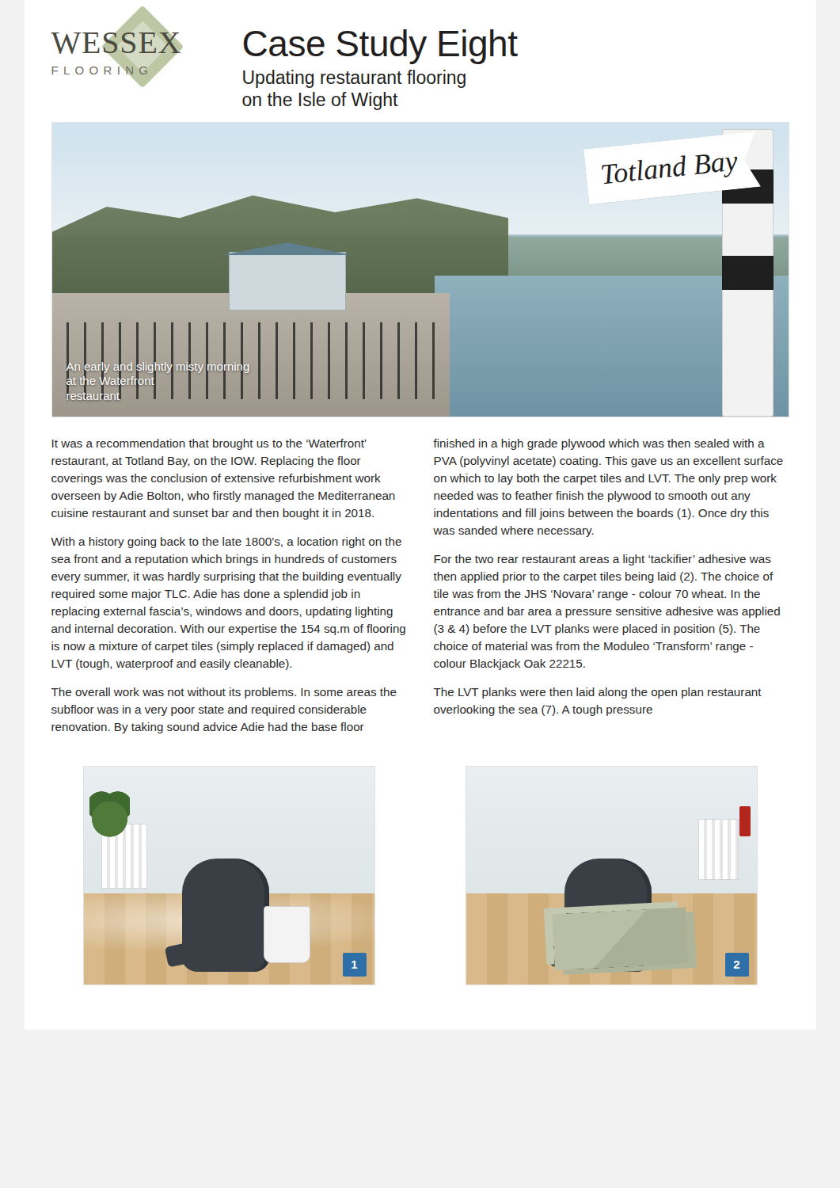WESSEX
Flooring
Case Study Eight
Updating restaurant flooring
on the Isle of Wight
Totland Bay
An early and slightly misty morning
at the Waterfront
restaurant
It was a recommendation that brought us to the ‘Waterfront’ restaurant, at Totland Bay, on the IOW. Replacing the floor coverings was the conclusion of extensive refurbishment work overseen by Adie Bolton, who firstly managed the Mediterranean cuisine restaurant and sunset bar and then bought it in 2018.
With a history going back to the late 1800’s, a location right on the sea front and a reputation which brings in hundreds of customers every summer, it was hardly surprising that the building eventually required some major TLC. Adie has done a splendid job in replacing external fascia’s, windows and doors, updating lighting and internal decoration. With our expertise the 154 sq.m of flooring is now a mixture of carpet tiles (simply replaced if damaged) and LVT (tough, waterproof and easily cleanable).
The overall work was not without its problems. In some areas the subfloor was in a very poor state and required considerable renovation. By taking sound advice Adie had the base floor finished in a high grade plywood which was then sealed with a PVA (polyvinyl acetate) coating. This gave us an excellent surface on which to lay both the carpet tiles and LVT. The only prep work needed was to feather finish the plywood to smooth out any indentations and fill joins between the boards (1). Once dry this was sanded where necessary.
For the two rear restaurant areas a light ‘tackifier’ adhesive was then applied prior to the carpet tiles being laid (2). The choice of tile was from the JHS ‘Novara’ range - colour 70 wheat. In the entrance and bar area a pressure sensitive adhesive was applied (3 & 4) before the LVT planks were placed in position (5). The choice of material was from the Moduleo ‘Transform’ range - colour Blackjack Oak 22215.
The LVT planks were then laid along the open plan restaurant overlooking the sea (7). A tough pressure
1
2